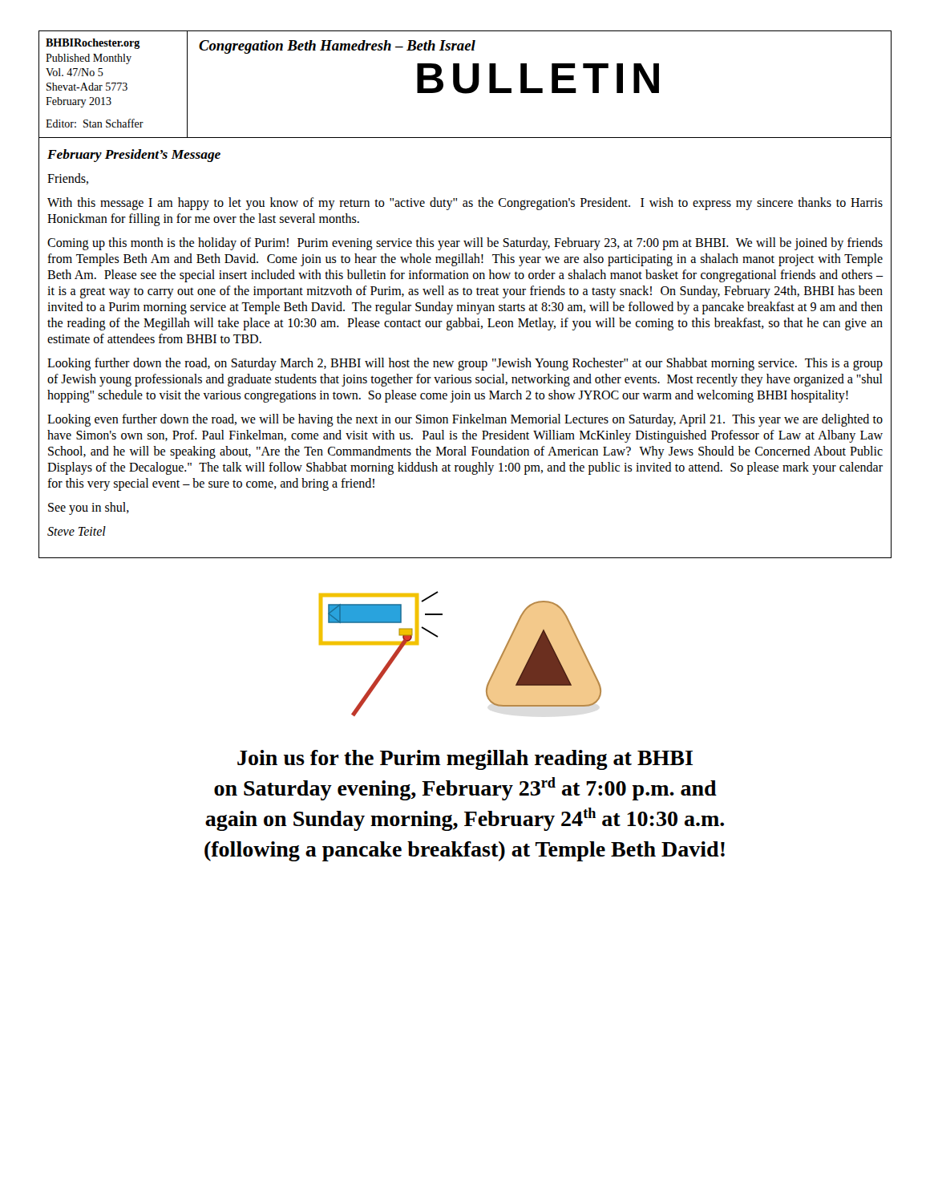BHBIRochester.org
Published Monthly
Vol. 47/No 5
Shevat-Adar 5773
February 2013
Editor: Stan Schaffer
Congregation Beth Hamedresh – Beth Israel
BULLETIN
February President’s Message
Friends,
With this message I am happy to let you know of my return to "active duty" as the Congregation's President. I wish to express my sincere thanks to Harris Honickman for filling in for me over the last several months.
Coming up this month is the holiday of Purim! Purim evening service this year will be Saturday, February 23, at 7:00 pm at BHBI. We will be joined by friends from Temples Beth Am and Beth David. Come join us to hear the whole megillah! This year we are also participating in a shalach manot project with Temple Beth Am. Please see the special insert included with this bulletin for information on how to order a shalach manot basket for congregational friends and others – it is a great way to carry out one of the important mitzvoth of Purim, as well as to treat your friends to a tasty snack! On Sunday, February 24th, BHBI has been invited to a Purim morning service at Temple Beth David. The regular Sunday minyan starts at 8:30 am, will be followed by a pancake breakfast at 9 am and then the reading of the Megillah will take place at 10:30 am. Please contact our gabbai, Leon Metlay, if you will be coming to this breakfast, so that he can give an estimate of attendees from BHBI to TBD.
Looking further down the road, on Saturday March 2, BHBI will host the new group "Jewish Young Rochester" at our Shabbat morning service. This is a group of Jewish young professionals and graduate students that joins together for various social, networking and other events. Most recently they have organized a "shul hopping" schedule to visit the various congregations in town. So please come join us March 2 to show JYROC our warm and welcoming BHBI hospitality!
Looking even further down the road, we will be having the next in our Simon Finkelman Memorial Lectures on Saturday, April 21. This year we are delighted to have Simon's own son, Prof. Paul Finkelman, come and visit with us. Paul is the President William McKinley Distinguished Professor of Law at Albany Law School, and he will be speaking about, "Are the Ten Commandments the Moral Foundation of American Law? Why Jews Should be Concerned About Public Displays of the Decalogue." The talk will follow Shabbat morning kiddush at roughly 1:00 pm, and the public is invited to attend. So please mark your calendar for this very special event – be sure to come, and bring a friend!
See you in shul,
Steve Teitel
Join us for the Purim megillah reading at BHBI
on Saturday evening, February 23rd at 7:00 p.m. and
again on Sunday morning, February 24th at 10:30 a.m.
(following a pancake breakfast) at Temple Beth David!